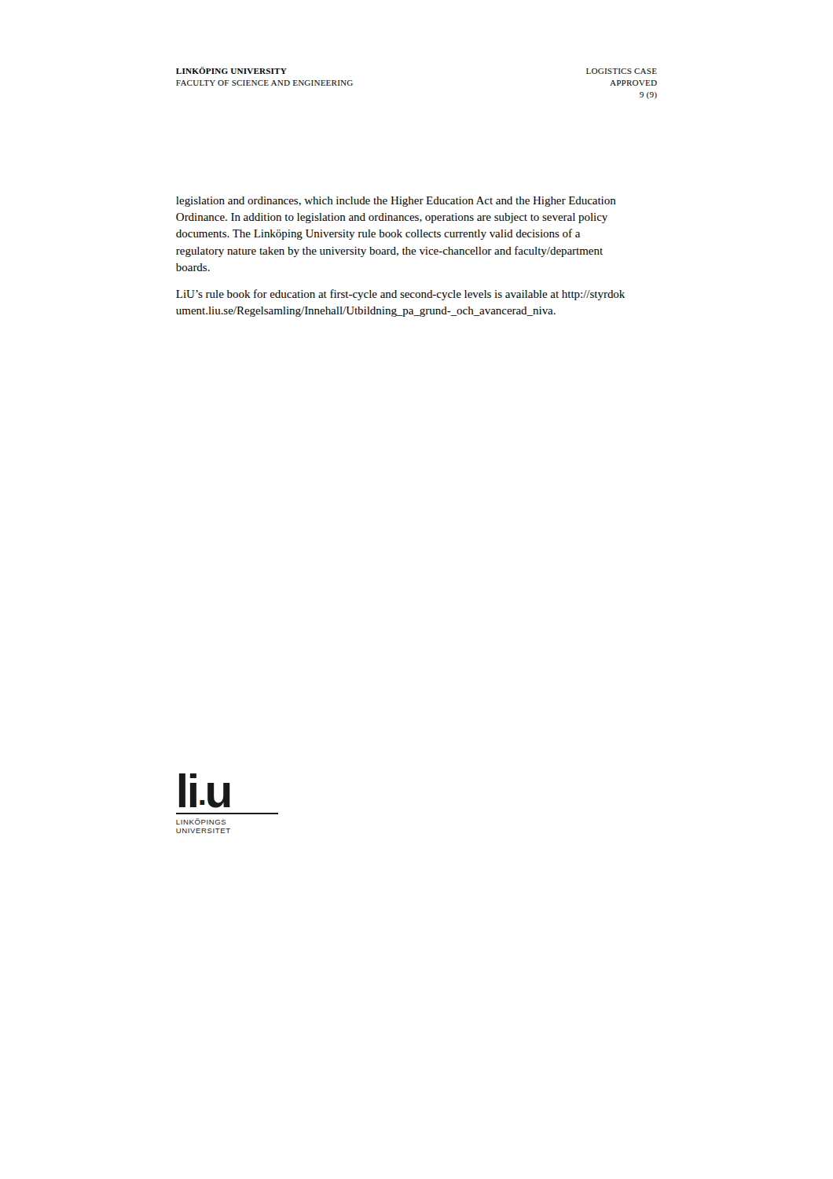Linköping University
Faculty of Science and Engineering
Logistics Case
Approved
9 (9)
legislation and ordinances, which include the Higher Education Act and the Higher Education Ordinance. In addition to legislation and ordinances, operations are subject to several policy documents. The Linköping University rule book collects currently valid decisions of a regulatory nature taken by the university board, the vice-chancellor and faculty/department boards.
LiU’s rule book for education at first-cycle and second-cycle levels is available at http://styrdokument.liu.se/Regelsamling/Innehall/Utbildning_pa_grund-_och_avancerad_niva.
li. u
Linköpings universitet